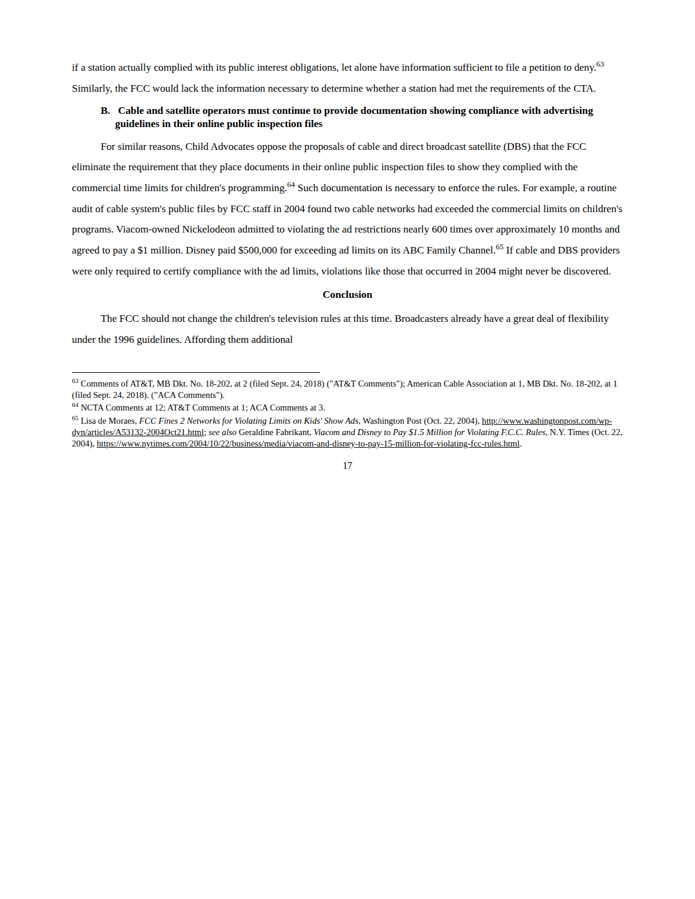if a station actually complied with its public interest obligations, let alone have information sufficient to file a petition to deny.63 Similarly, the FCC would lack the information necessary to determine whether a station had met the requirements of the CTA.
B. Cable and satellite operators must continue to provide documentation showing compliance with advertising guidelines in their online public inspection files
For similar reasons, Child Advocates oppose the proposals of cable and direct broadcast satellite (DBS) that the FCC eliminate the requirement that they place documents in their online public inspection files to show they complied with the commercial time limits for children's programming.64 Such documentation is necessary to enforce the rules. For example, a routine audit of cable system's public files by FCC staff in 2004 found two cable networks had exceeded the commercial limits on children's programs. Viacom-owned Nickelodeon admitted to violating the ad restrictions nearly 600 times over approximately 10 months and agreed to pay a $1 million. Disney paid $500,000 for exceeding ad limits on its ABC Family Channel.65 If cable and DBS providers were only required to certify compliance with the ad limits, violations like those that occurred in 2004 might never be discovered.
Conclusion
The FCC should not change the children's television rules at this time. Broadcasters already have a great deal of flexibility under the 1996 guidelines. Affording them additional
63 Comments of AT&T, MB Dkt. No. 18-202, at 2 (filed Sept. 24, 2018) ("AT&T Comments"); American Cable Association at 1, MB Dkt. No. 18-202, at 1 (filed Sept. 24, 2018). ("ACA Comments").
64 NCTA Comments at 12; AT&T Comments at 1; ACA Comments at 3.
65 Lisa de Moraes, FCC Fines 2 Networks for Violating Limits on Kids' Show Ads, Washington Post (Oct. 22, 2004), http://www.washingtonpost.com/wp-dyn/articles/A53132-2004Oct21.html; see also Geraldine Fabrikant, Viacom and Disney to Pay $1.5 Million for Violating F.C.C. Rules, N.Y. Times (Oct. 22, 2004), https://www.nytimes.com/2004/10/22/business/media/viacom-and-disney-to-pay-15-million-for-violating-fcc-rules.html.
17